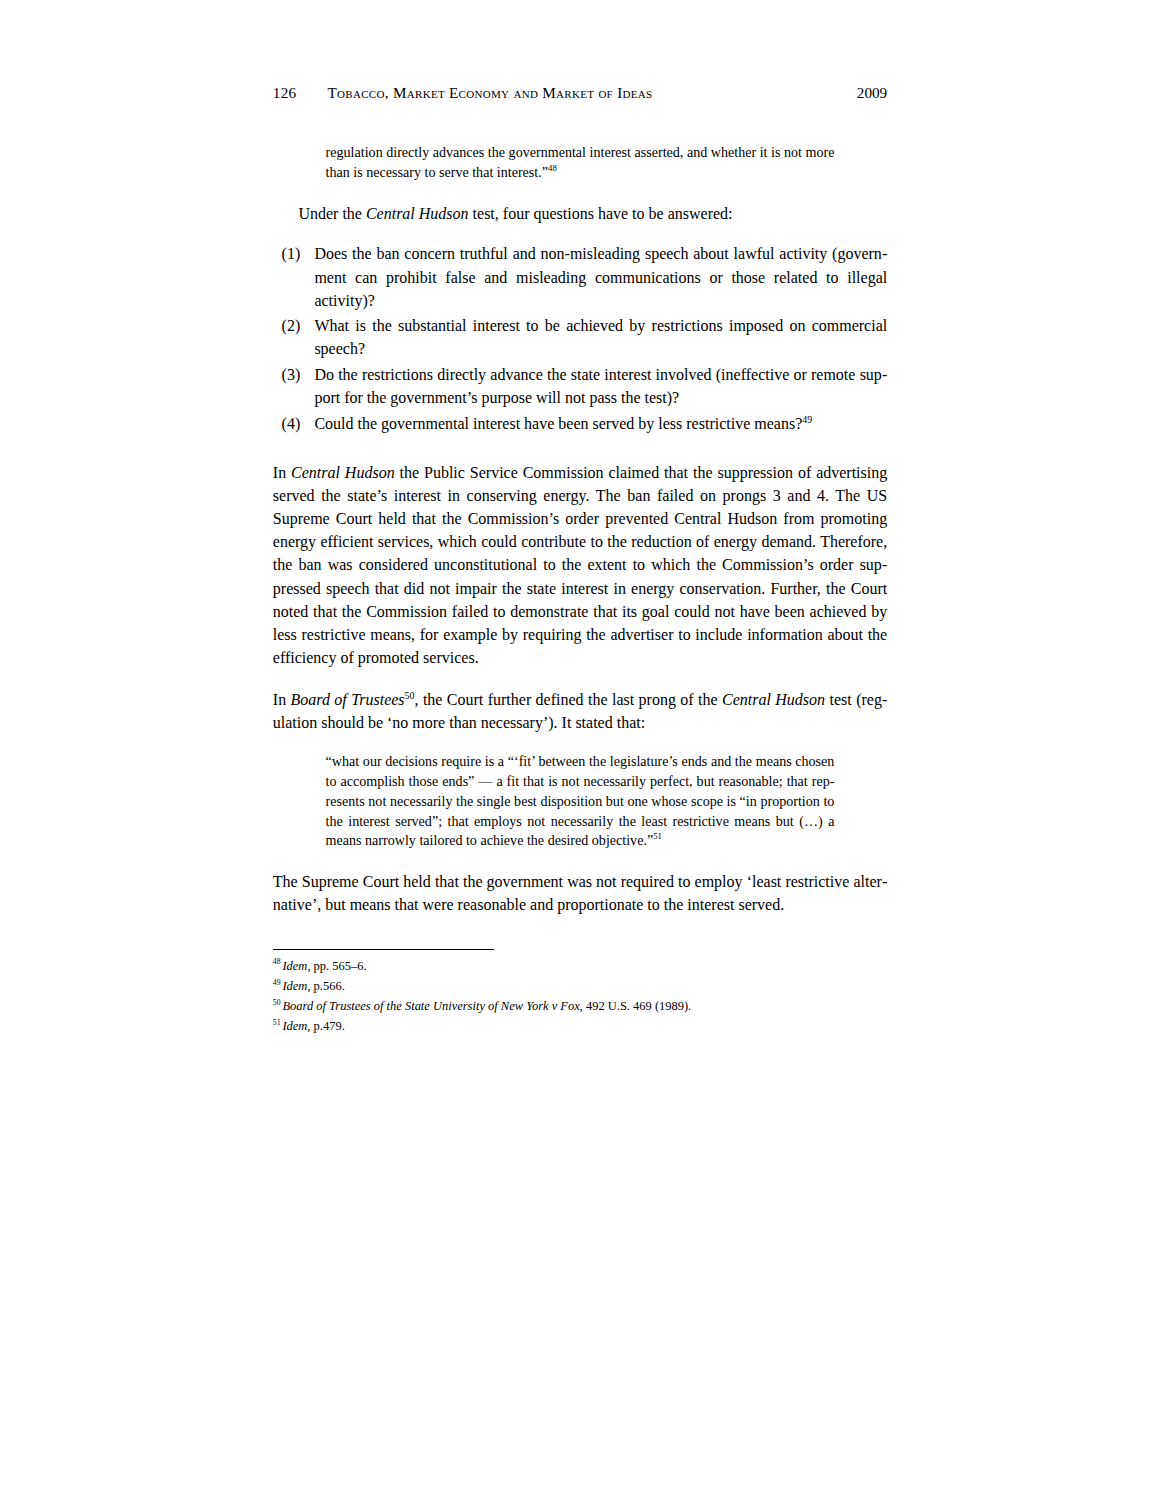126 Tobacco, Market Economy and Market of Ideas 2009
regulation directly advances the governmental interest asserted, and whether it is not more than is necessary to serve that interest.”48
Under the Central Hudson test, four questions have to be answered:
Does the ban concern truthful and non-misleading speech about lawful activity (government can prohibit false and misleading communications or those related to illegal activity)?
What is the substantial interest to be achieved by restrictions imposed on commercial speech?
Do the restrictions directly advance the state interest involved (ineffective or remote support for the government’s purpose will not pass the test)?
Could the governmental interest have been served by less restrictive means?49
In Central Hudson the Public Service Commission claimed that the suppression of advertising served the state’s interest in conserving energy. The ban failed on prongs 3 and 4. The US Supreme Court held that the Commission’s order prevented Central Hudson from promoting energy efficient services, which could contribute to the reduction of energy demand. Therefore, the ban was considered unconstitutional to the extent to which the Commission’s order suppressed speech that did not impair the state interest in energy conservation. Further, the Court noted that the Commission failed to demonstrate that its goal could not have been achieved by less restrictive means, for example by requiring the advertiser to include information about the efficiency of promoted services.
In Board of Trustees50, the Court further defined the last prong of the Central Hudson test (regulation should be ‘no more than necessary’). It stated that:
“what our decisions require is a “‘fit’ between the legislature’s ends and the means chosen to accomplish those ends” — a fit that is not necessarily perfect, but reasonable; that represents not necessarily the single best disposition but one whose scope is “in proportion to the interest served”; that employs not necessarily the least restrictive means but (…) a means narrowly tailored to achieve the desired objective.”51
The Supreme Court held that the government was not required to employ ‘least restrictive alternative’, but means that were reasonable and proportionate to the interest served.
48Idem, pp. 565–6.
49Idem, p.566.
50Board of Trustees of the State University of New York v Fox, 492 U.S. 469 (1989).
51Idem, p.479.